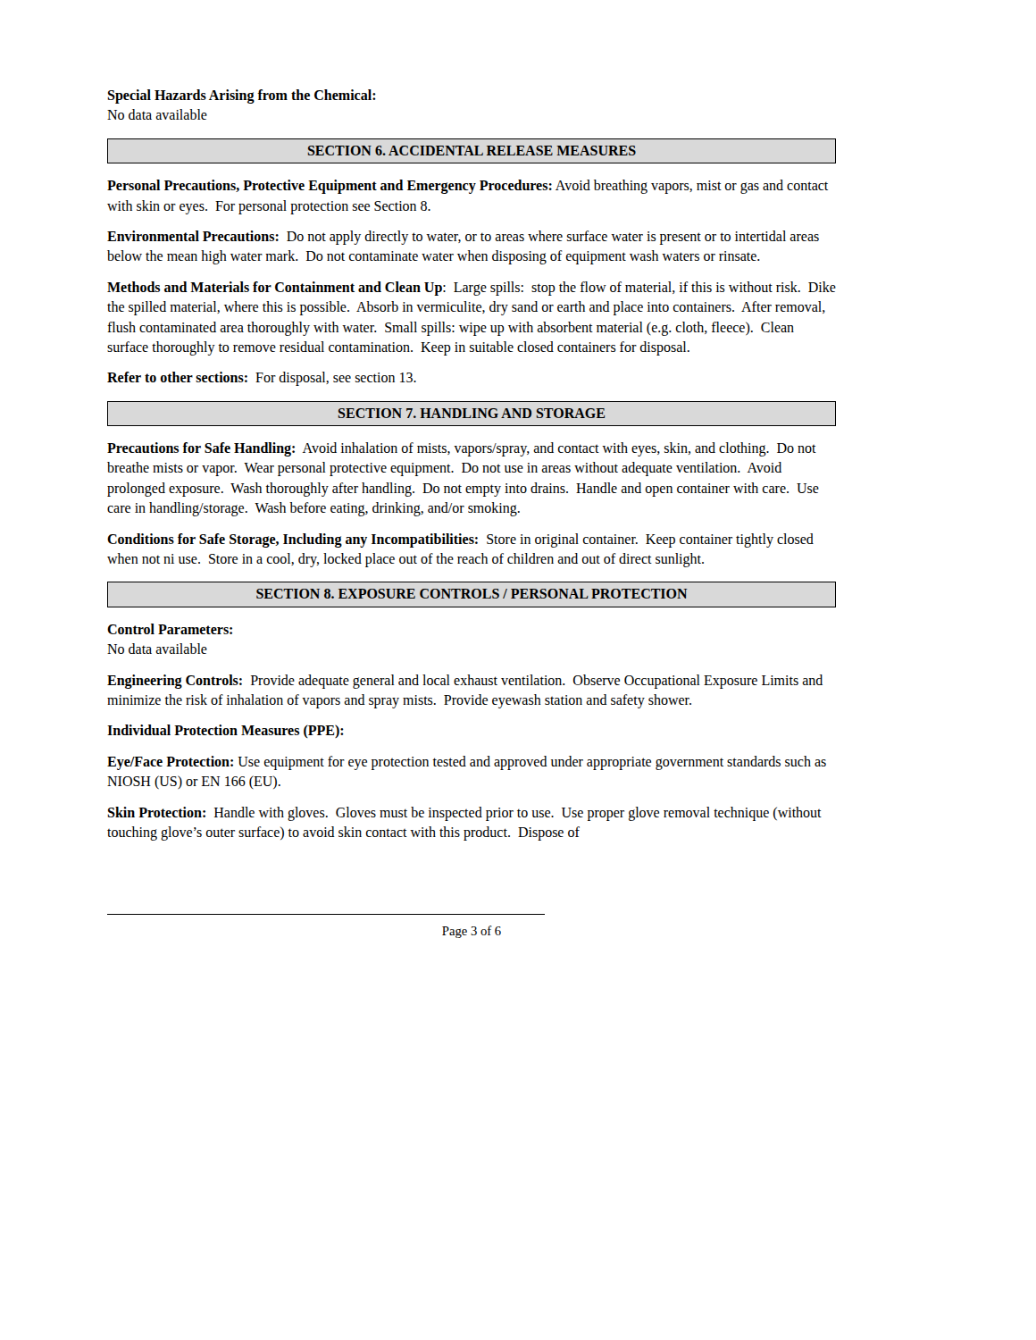Special Hazards Arising from the Chemical:
No data available
SECTION 6. ACCIDENTAL RELEASE MEASURES
Personal Precautions, Protective Equipment and Emergency Procedures: Avoid breathing vapors, mist or gas and contact with skin or eyes. For personal protection see Section 8.
Environmental Precautions: Do not apply directly to water, or to areas where surface water is present or to intertidal areas below the mean high water mark. Do not contaminate water when disposing of equipment wash waters or rinsate.
Methods and Materials for Containment and Clean Up: Large spills: stop the flow of material, if this is without risk. Dike the spilled material, where this is possible. Absorb in vermiculite, dry sand or earth and place into containers. After removal, flush contaminated area thoroughly with water. Small spills: wipe up with absorbent material (e.g. cloth, fleece). Clean surface thoroughly to remove residual contamination. Keep in suitable closed containers for disposal.
Refer to other sections: For disposal, see section 13.
SECTION 7. HANDLING AND STORAGE
Precautions for Safe Handling: Avoid inhalation of mists, vapors/spray, and contact with eyes, skin, and clothing. Do not breathe mists or vapor. Wear personal protective equipment. Do not use in areas without adequate ventilation. Avoid prolonged exposure. Wash thoroughly after handling. Do not empty into drains. Handle and open container with care. Use care in handling/storage. Wash before eating, drinking, and/or smoking.
Conditions for Safe Storage, Including any Incompatibilities: Store in original container. Keep container tightly closed when not ni use. Store in a cool, dry, locked place out of the reach of children and out of direct sunlight.
SECTION 8. EXPOSURE CONTROLS / PERSONAL PROTECTION
Control Parameters:
No data available
Engineering Controls: Provide adequate general and local exhaust ventilation. Observe Occupational Exposure Limits and minimize the risk of inhalation of vapors and spray mists. Provide eyewash station and safety shower.
Individual Protection Measures (PPE):
Eye/Face Protection: Use equipment for eye protection tested and approved under appropriate government standards such as NIOSH (US) or EN 166 (EU).
Skin Protection: Handle with gloves. Gloves must be inspected prior to use. Use proper glove removal technique (without touching glove’s outer surface) to avoid skin contact with this product. Dispose of
Page 3 of 6